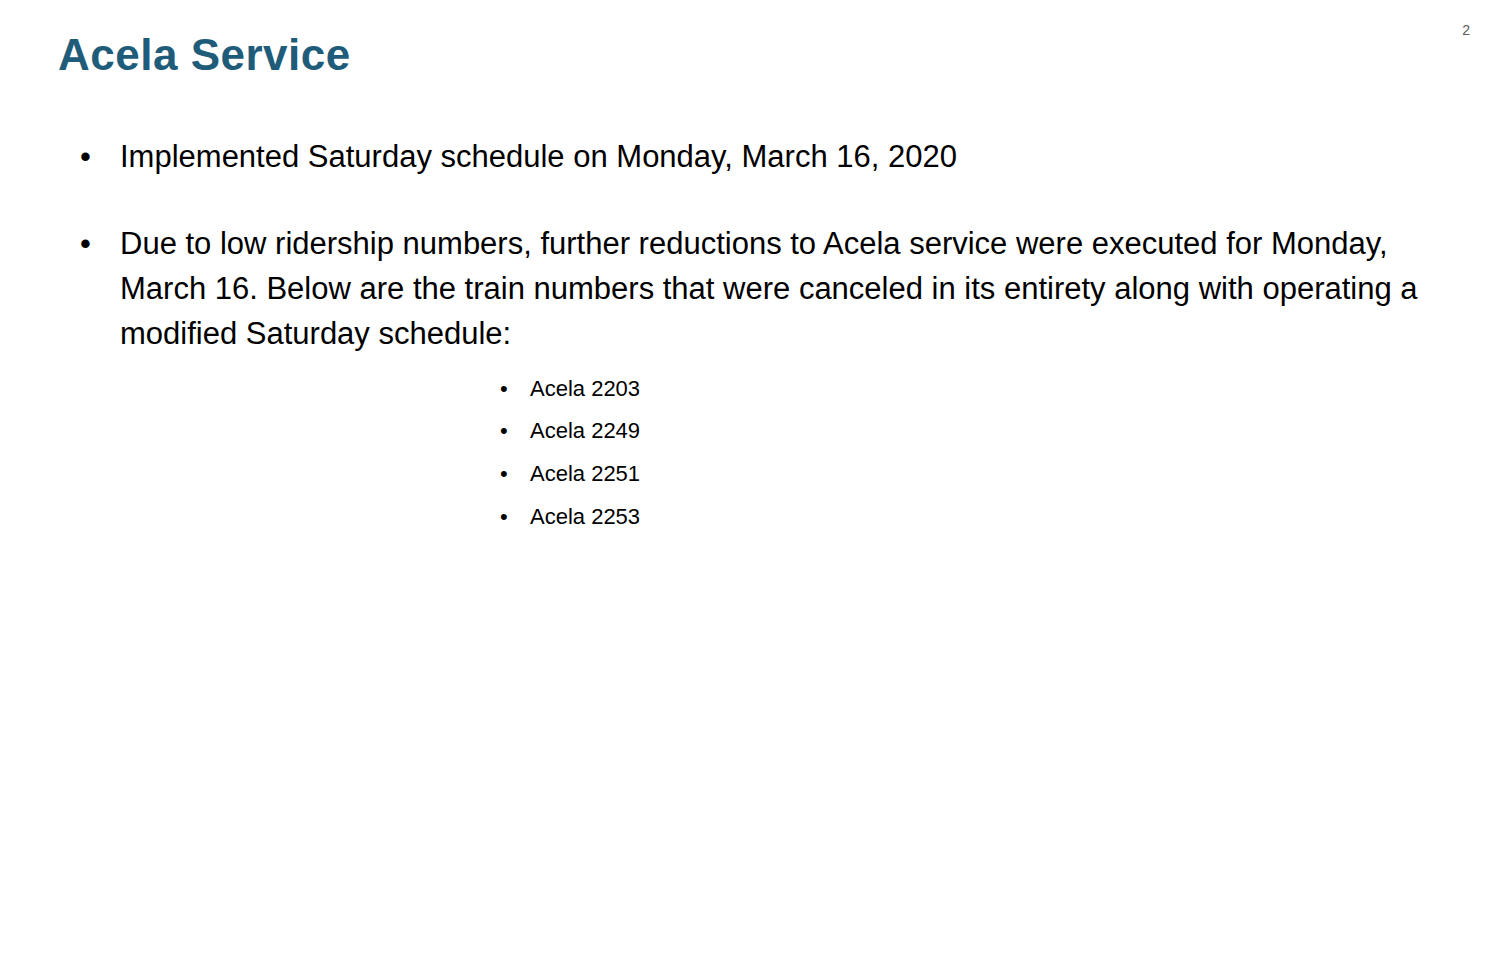2
Acela Service
Implemented Saturday schedule on Monday, March 16, 2020
Due to low ridership numbers, further reductions to Acela service were executed for Monday, March 16. Below are the train numbers that were canceled in its entirety along with operating a modified Saturday schedule:
Acela 2203
Acela 2249
Acela 2251
Acela 2253